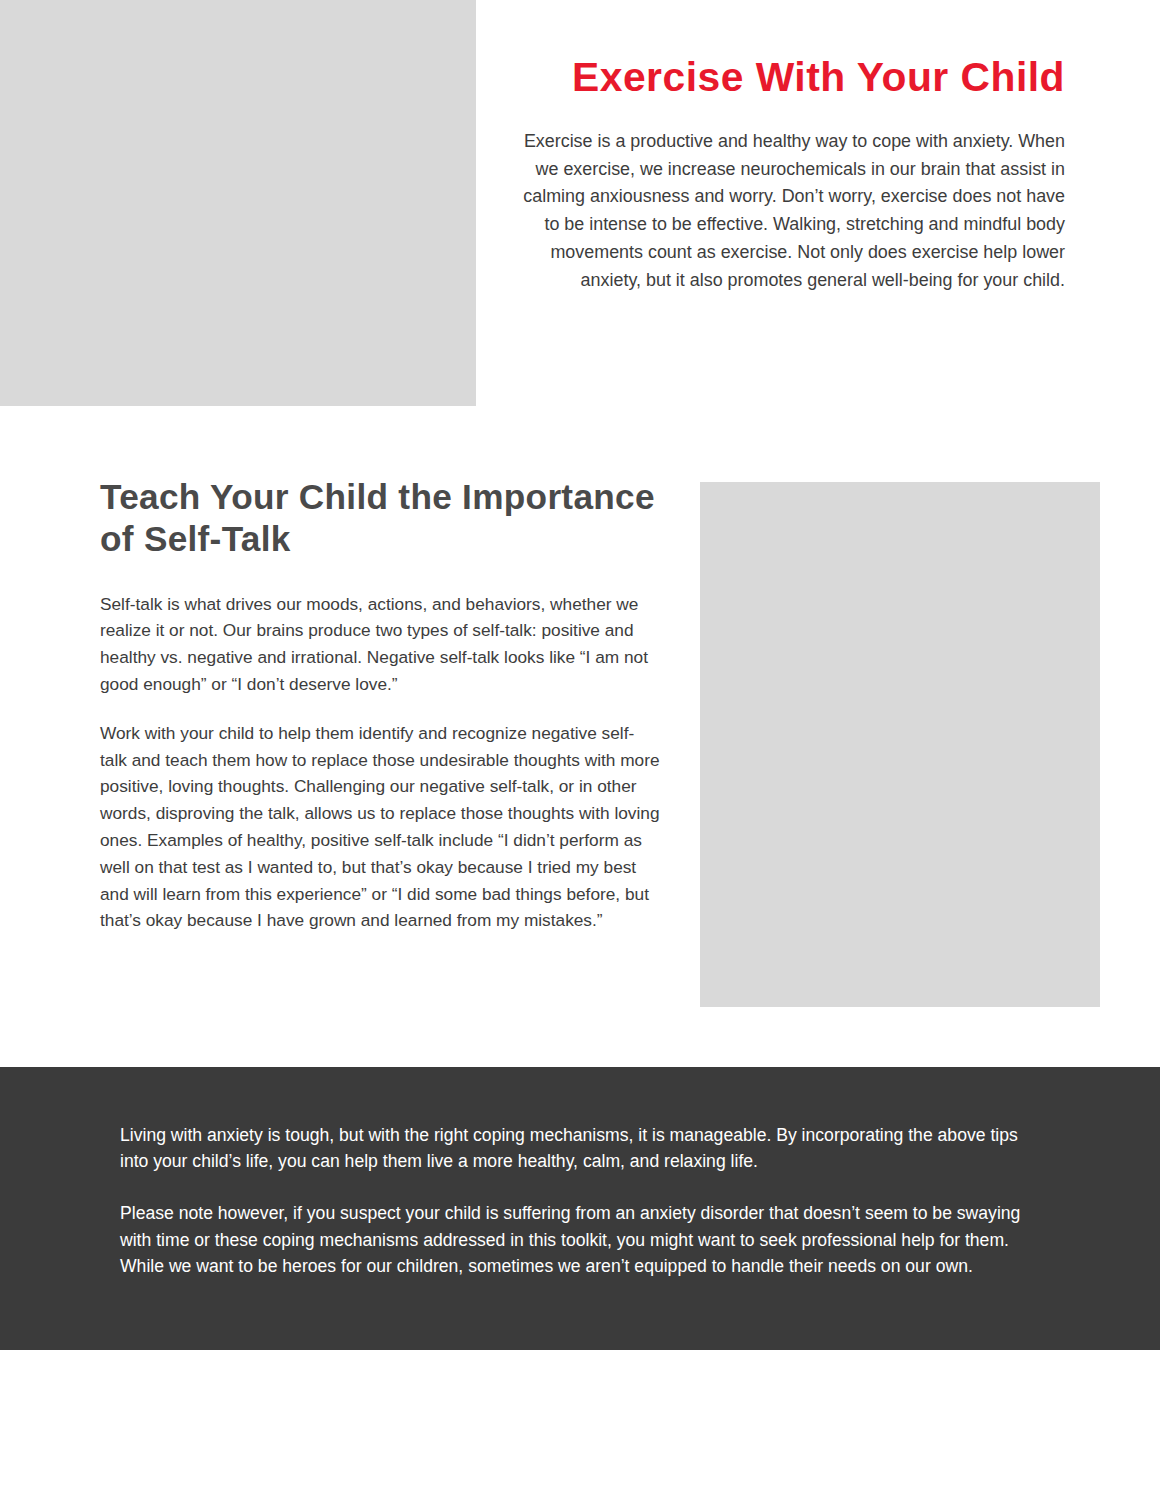Exercise With Your Child
Exercise is a productive and healthy way to cope with anxiety. When we exercise, we increase neurochemicals in our brain that assist in calming anxiousness and worry. Don’t worry, exercise does not have to be intense to be effective. Walking, stretching and mindful body movements count as exercise. Not only does exercise help lower anxiety, but it also promotes general well-being for your child.
Teach Your Child the Importance of Self-Talk
Self-talk is what drives our moods, actions, and behaviors, whether we realize it or not. Our brains produce two types of self-talk: positive and healthy vs. negative and irrational. Negative self-talk looks like “I am not good enough” or “I don’t deserve love.”
Work with your child to help them identify and recognize negative self-talk and teach them how to replace those undesirable thoughts with more positive, loving thoughts. Challenging our negative self-talk, or in other words, disproving the talk, allows us to replace those thoughts with loving ones. Examples of healthy, positive self-talk include “I didn’t perform as well on that test as I wanted to, but that’s okay because I tried my best and will learn from this experience” or “I did some bad things before, but that’s okay because I have grown and learned from my mistakes.”
Living with anxiety is tough, but with the right coping mechanisms, it is manageable. By incorporating the above tips into your child’s life, you can help them live a more healthy, calm, and relaxing life.
Please note however, if you suspect your child is suffering from an anxiety disorder that doesn’t seem to be swaying with time or these coping mechanisms addressed in this toolkit, you might want to seek professional help for them. While we want to be heroes for our children, sometimes we aren’t equipped to handle their needs on our own.